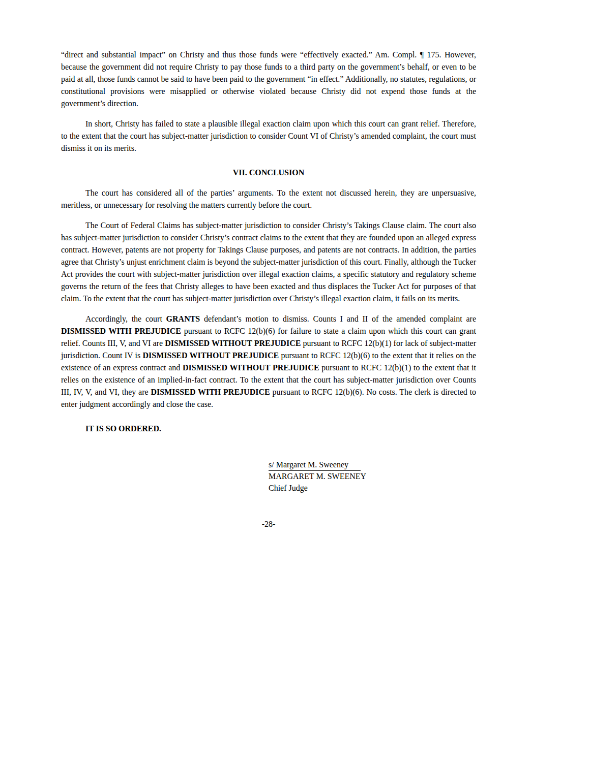“direct and substantial impact” on Christy and thus those funds were “effectively exacted.” Am. Compl. ¶ 175. However, because the government did not require Christy to pay those funds to a third party on the government’s behalf, or even to be paid at all, those funds cannot be said to have been paid to the government “in effect.” Additionally, no statutes, regulations, or constitutional provisions were misapplied or otherwise violated because Christy did not expend those funds at the government’s direction.
In short, Christy has failed to state a plausible illegal exaction claim upon which this court can grant relief. Therefore, to the extent that the court has subject-matter jurisdiction to consider Count VI of Christy’s amended complaint, the court must dismiss it on its merits.
VII. CONCLUSION
The court has considered all of the parties’ arguments. To the extent not discussed herein, they are unpersuasive, meritless, or unnecessary for resolving the matters currently before the court.
The Court of Federal Claims has subject-matter jurisdiction to consider Christy’s Takings Clause claim. The court also has subject-matter jurisdiction to consider Christy’s contract claims to the extent that they are founded upon an alleged express contract. However, patents are not property for Takings Clause purposes, and patents are not contracts. In addition, the parties agree that Christy’s unjust enrichment claim is beyond the subject-matter jurisdiction of this court. Finally, although the Tucker Act provides the court with subject-matter jurisdiction over illegal exaction claims, a specific statutory and regulatory scheme governs the return of the fees that Christy alleges to have been exacted and thus displaces the Tucker Act for purposes of that claim. To the extent that the court has subject-matter jurisdiction over Christy’s illegal exaction claim, it fails on its merits.
Accordingly, the court GRANTS defendant’s motion to dismiss. Counts I and II of the amended complaint are DISMISSED WITH PREJUDICE pursuant to RCFC 12(b)(6) for failure to state a claim upon which this court can grant relief. Counts III, V, and VI are DISMISSED WITHOUT PREJUDICE pursuant to RCFC 12(b)(1) for lack of subject-matter jurisdiction. Count IV is DISMISSED WITHOUT PREJUDICE pursuant to RCFC 12(b)(6) to the extent that it relies on the existence of an express contract and DISMISSED WITHOUT PREJUDICE pursuant to RCFC 12(b)(1) to the extent that it relies on the existence of an implied-in-fact contract. To the extent that the court has subject-matter jurisdiction over Counts III, IV, V, and VI, they are DISMISSED WITH PREJUDICE pursuant to RCFC 12(b)(6). No costs. The clerk is directed to enter judgment accordingly and close the case.
IT IS SO ORDERED.
s/ Margaret M. Sweeney
MARGARET M. SWEENEY
Chief Judge
-28-